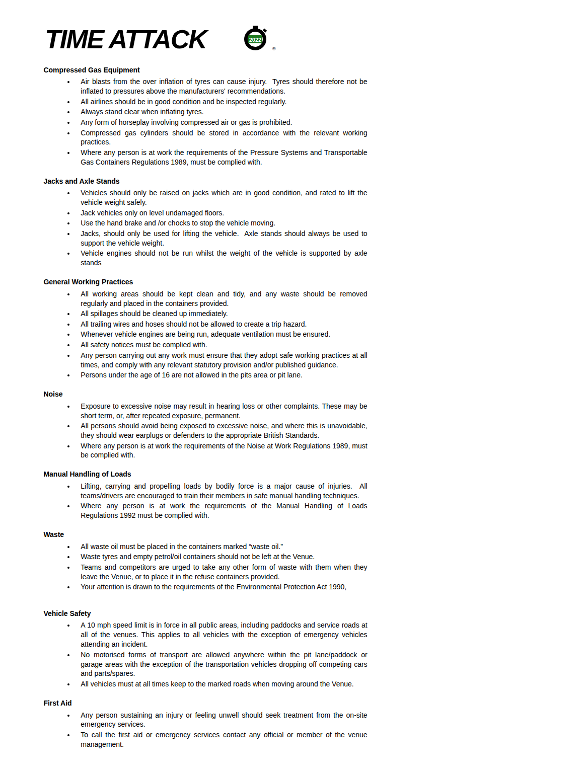TIME ATTACK 2022 ®
Compressed Gas Equipment
Air blasts from the over inflation of tyres can cause injury. Tyres should therefore not be inflated to pressures above the manufacturers' recommendations.
All airlines should be in good condition and be inspected regularly.
Always stand clear when inflating tyres.
Any form of horseplay involving compressed air or gas is prohibited.
Compressed gas cylinders should be stored in accordance with the relevant working practices.
Where any person is at work the requirements of the Pressure Systems and Transportable Gas Containers Regulations 1989, must be complied with.
Jacks and Axle Stands
Vehicles should only be raised on jacks which are in good condition, and rated to lift the vehicle weight safely.
Jack vehicles only on level undamaged floors.
Use the hand brake and /or chocks to stop the vehicle moving.
Jacks, should only be used for lifting the vehicle. Axle stands should always be used to support the vehicle weight.
Vehicle engines should not be run whilst the weight of the vehicle is supported by axle stands
General Working Practices
All working areas should be kept clean and tidy, and any waste should be removed regularly and placed in the containers provided.
All spillages should be cleaned up immediately.
All trailing wires and hoses should not be allowed to create a trip hazard.
Whenever vehicle engines are being run, adequate ventilation must be ensured.
All safety notices must be complied with.
Any person carrying out any work must ensure that they adopt safe working practices at all times, and comply with any relevant statutory provision and/or published guidance.
Persons under the age of 16 are not allowed in the pits area or pit lane.
Noise
Exposure to excessive noise may result in hearing loss or other complaints. These may be short term, or, after repeated exposure, permanent.
All persons should avoid being exposed to excessive noise, and where this is unavoidable, they should wear earplugs or defenders to the appropriate British Standards.
Where any person is at work the requirements of the Noise at Work Regulations 1989, must be complied with.
Manual Handling of Loads
Lifting, carrying and propelling loads by bodily force is a major cause of injuries. All teams/drivers are encouraged to train their members in safe manual handling techniques.
Where any person is at work the requirements of the Manual Handling of Loads Regulations 1992 must be complied with.
Waste
All waste oil must be placed in the containers marked “waste oil.”
Waste tyres and empty petrol/oil containers should not be left at the Venue.
Teams and competitors are urged to take any other form of waste with them when they leave the Venue, or to place it in the refuse containers provided.
Your attention is drawn to the requirements of the Environmental Protection Act 1990,
Vehicle Safety
A 10 mph speed limit is in force in all public areas, including paddocks and service roads at all of the venues. This applies to all vehicles with the exception of emergency vehicles attending an incident.
No motorised forms of transport are allowed anywhere within the pit lane/paddock or garage areas with the exception of the transportation vehicles dropping off competing cars and parts/spares.
All vehicles must at all times keep to the marked roads when moving around the Venue.
First Aid
Any person sustaining an injury or feeling unwell should seek treatment from the on-site emergency services.
To call the first aid or emergency services contact any official or member of the venue management.